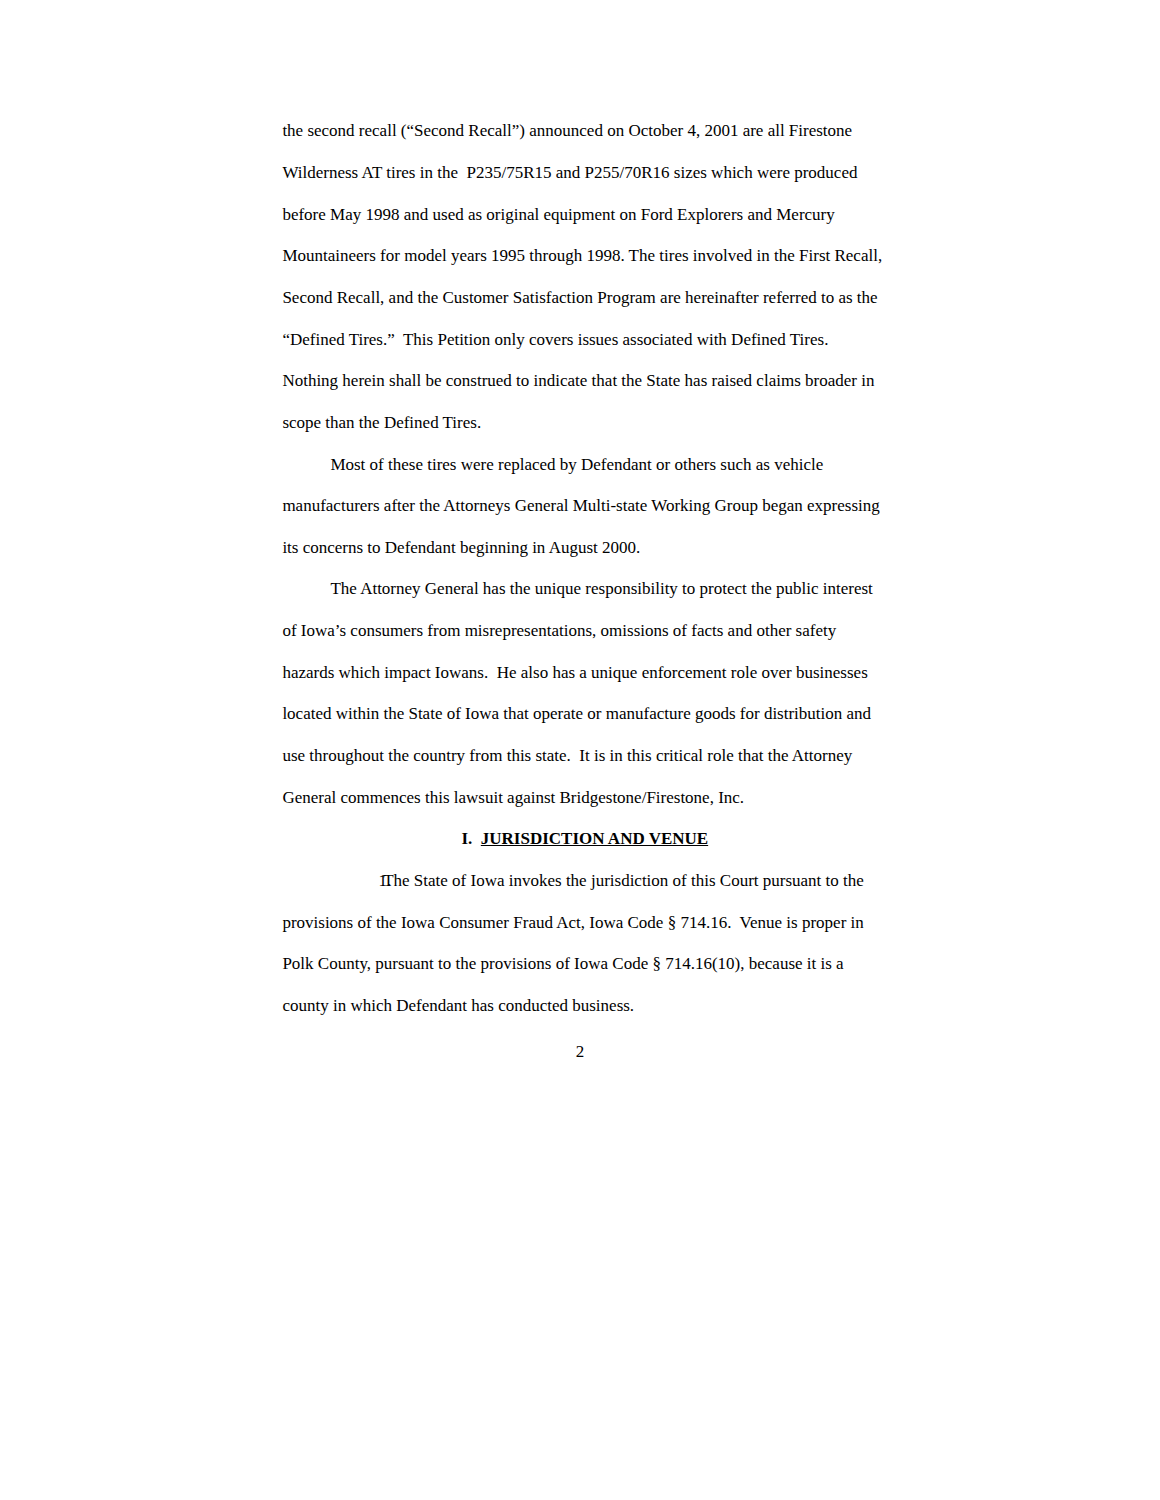the second recall (“Second Recall”) announced on October 4, 2001 are all Firestone Wilderness AT tires in the P235/75R15 and P255/70R16 sizes which were produced before May 1998 and used as original equipment on Ford Explorers and Mercury Mountaineers for model years 1995 through 1998. The tires involved in the First Recall, Second Recall, and the Customer Satisfaction Program are hereinafter referred to as the “Defined Tires.” This Petition only covers issues associated with Defined Tires. Nothing herein shall be construed to indicate that the State has raised claims broader in scope than the Defined Tires.
Most of these tires were replaced by Defendant or others such as vehicle manufacturers after the Attorneys General Multi-state Working Group began expressing its concerns to Defendant beginning in August 2000.
The Attorney General has the unique responsibility to protect the public interest of Iowa’s consumers from misrepresentations, omissions of facts and other safety hazards which impact Iowans. He also has a unique enforcement role over businesses located within the State of Iowa that operate or manufacture goods for distribution and use throughout the country from this state. It is in this critical role that the Attorney General commences this lawsuit against Bridgestone/Firestone, Inc.
I. JURISDICTION AND VENUE
1. The State of Iowa invokes the jurisdiction of this Court pursuant to the provisions of the Iowa Consumer Fraud Act, Iowa Code § 714.16. Venue is proper in Polk County, pursuant to the provisions of Iowa Code § 714.16(10), because it is a county in which Defendant has conducted business.
2